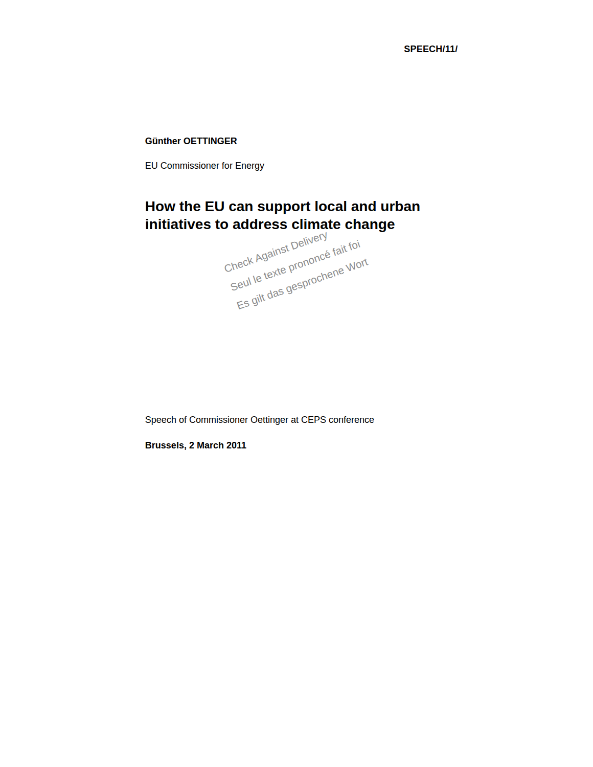SPEECH/11/
Günther OETTINGER
EU Commissioner for Energy
How the EU can support local and urban initiatives to address climate change
Check Against Delivery Seul le texte prononcé fait foi Es gilt das gesprochene Wort
Speech of Commissioner Oettinger at CEPS conference
Brussels, 2 March 2011